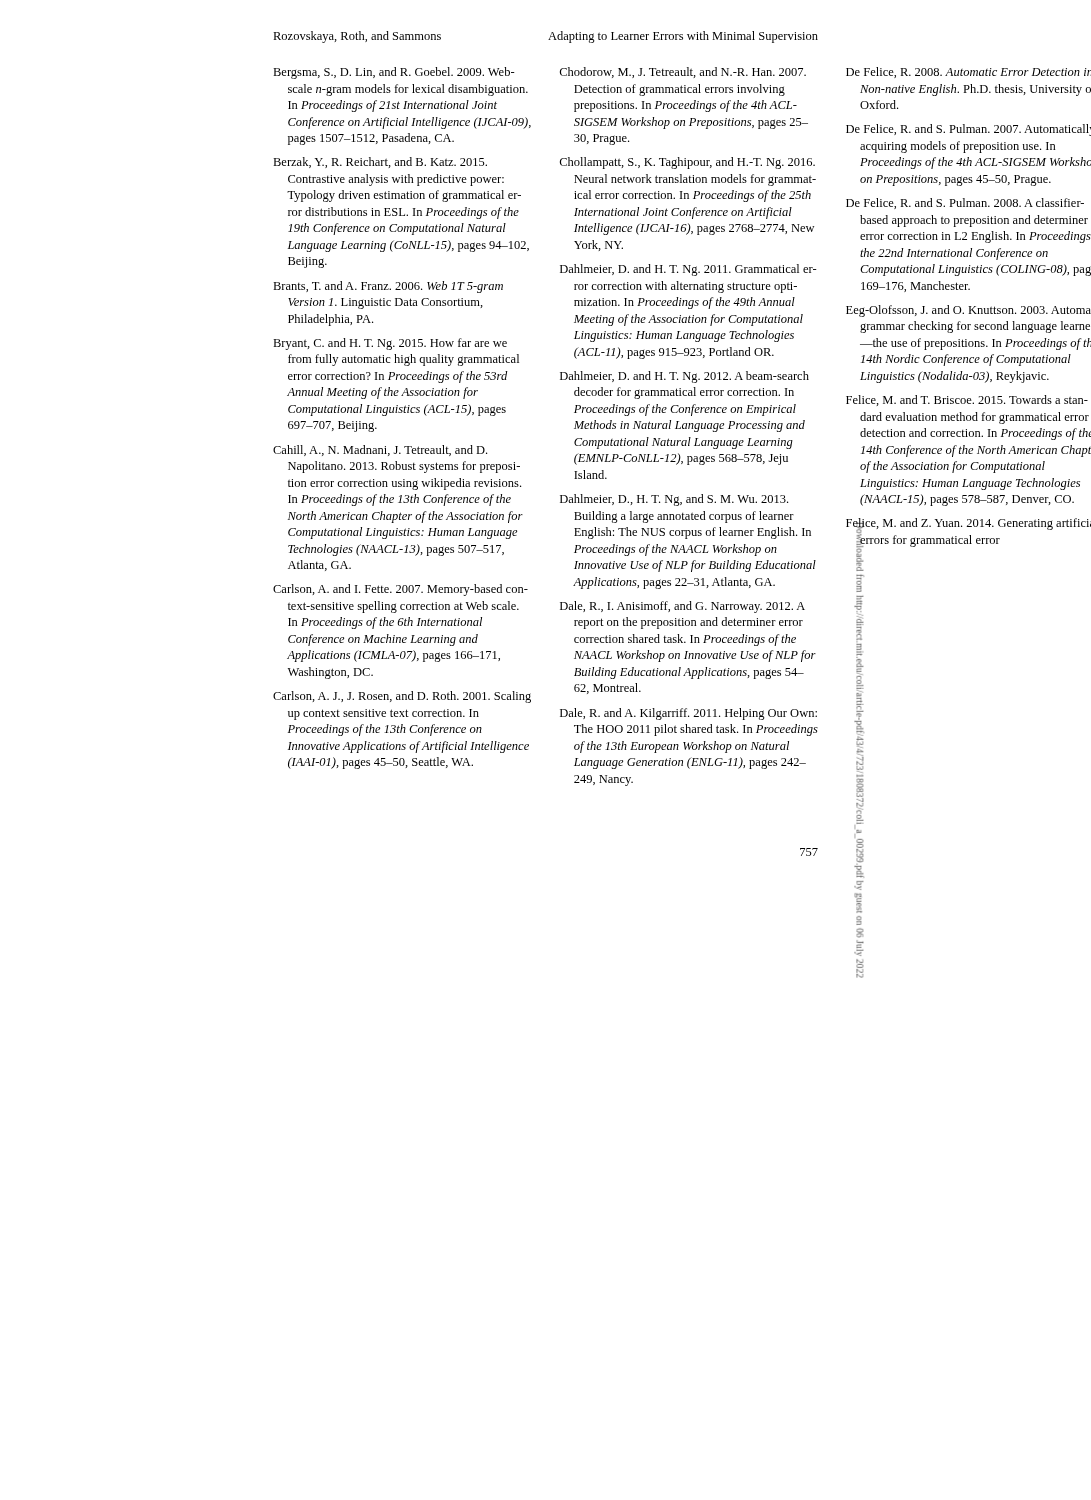Downloaded from http://direct.mit.edu/coli/article-pdf/43/4/723/1808372/coli_a_00299.pdf by guest on 06 July 2022
Rozovskaya, Roth, and Sammons
Adapting to Learner Errors with Minimal Supervision
Bergsma, S., D. Lin, and R. Goebel. 2009. Web-scale n-gram models for lexical disambiguation. In Proceedings of 21st International Joint Conference on Artificial Intelligence (IJCAI-09), pages 1507–1512, Pasadena, CA.
Berzak, Y., R. Reichart, and B. Katz. 2015. Contrastive analysis with predictive power: Typology driven estimation of grammatical error distributions in ESL. In Proceedings of the 19th Conference on Computational Natural Language Learning (CoNLL-15), pages 94–102, Beijing.
Brants, T. and A. Franz. 2006. Web 1T 5-gram Version 1. Linguistic Data Consortium, Philadelphia, PA.
Bryant, C. and H. T. Ng. 2015. How far are we from fully automatic high quality grammatical error correction? In Proceedings of the 53rd Annual Meeting of the Association for Computational Linguistics (ACL-15), pages 697–707, Beijing.
Cahill, A., N. Madnani, J. Tetreault, and D. Napolitano. 2013. Robust systems for preposition error correction using wikipedia revisions. In Proceedings of the 13th Conference of the North American Chapter of the Association for Computational Linguistics: Human Language Technologies (NAACL-13), pages 507–517, Atlanta, GA.
Carlson, A. and I. Fette. 2007. Memory-based context-sensitive spelling correction at Web scale. In Proceedings of the 6th International Conference on Machine Learning and Applications (ICMLA-07), pages 166–171, Washington, DC.
Carlson, A. J., J. Rosen, and D. Roth. 2001. Scaling up context sensitive text correction. In Proceedings of the 13th Conference on Innovative Applications of Artificial Intelligence (IAAI-01), pages 45–50, Seattle, WA.
Chodorow, M., J. Tetreault, and N.-R. Han. 2007. Detection of grammatical errors involving prepositions. In Proceedings of the 4th ACL-SIGSEM Workshop on Prepositions, pages 25–30, Prague.
Chollampatt, S., K. Taghipour, and H.-T. Ng. 2016. Neural network translation models for grammatical error correction. In Proceedings of the 25th International Joint Conference on Artificial Intelligence (IJCAI-16), pages 2768–2774, New York, NY.
Dahlmeier, D. and H. T. Ng. 2011. Grammatical error correction with alternating structure optimization. In Proceedings of the 49th Annual Meeting of the Association for Computational Linguistics: Human Language Technologies (ACL-11), pages 915–923, Portland OR.
Dahlmeier, D. and H. T. Ng. 2012. A beam-search decoder for grammatical error correction. In Proceedings of the Conference on Empirical Methods in Natural Language Processing and Computational Natural Language Learning (EMNLP-CoNLL-12), pages 568–578, Jeju Island.
Dahlmeier, D., H. T. Ng, and S. M. Wu. 2013. Building a large annotated corpus of learner English: The NUS corpus of learner English. In Proceedings of the NAACL Workshop on Innovative Use of NLP for Building Educational Applications, pages 22–31, Atlanta, GA.
Dale, R., I. Anisimoff, and G. Narroway. 2012. A report on the preposition and determiner error correction shared task. In Proceedings of the NAACL Workshop on Innovative Use of NLP for Building Educational Applications, pages 54–62, Montreal.
Dale, R. and A. Kilgarriff. 2011. Helping Our Own: The HOO 2011 pilot shared task. In Proceedings of the 13th European Workshop on Natural Language Generation (ENLG-11), pages 242–249, Nancy.
De Felice, R. 2008. Automatic Error Detection in Non-native English. Ph.D. thesis, University of Oxford.
De Felice, R. and S. Pulman. 2007. Automatically acquiring models of preposition use. In Proceedings of the 4th ACL-SIGSEM Workshop on Prepositions, pages 45–50, Prague.
De Felice, R. and S. Pulman. 2008. A classifier-based approach to preposition and determiner error correction in L2 English. In Proceedings of the 22nd International Conference on Computational Linguistics (COLING-08), pages 169–176, Manchester.
Eeg-Olofsson, J. and O. Knuttson. 2003. Automatic grammar checking for second language learners—the use of prepositions. In Proceedings of the 14th Nordic Conference of Computational Linguistics (Nodalida-03), Reykjavic.
Felice, M. and T. Briscoe. 2015. Towards a standard evaluation method for grammatical error detection and correction. In Proceedings of the 14th Conference of the North American Chapter of the Association for Computational Linguistics: Human Language Technologies (NAACL-15), pages 578–587, Denver, CO.
Felice, M. and Z. Yuan. 2014. Generating artificial errors for grammatical error
757